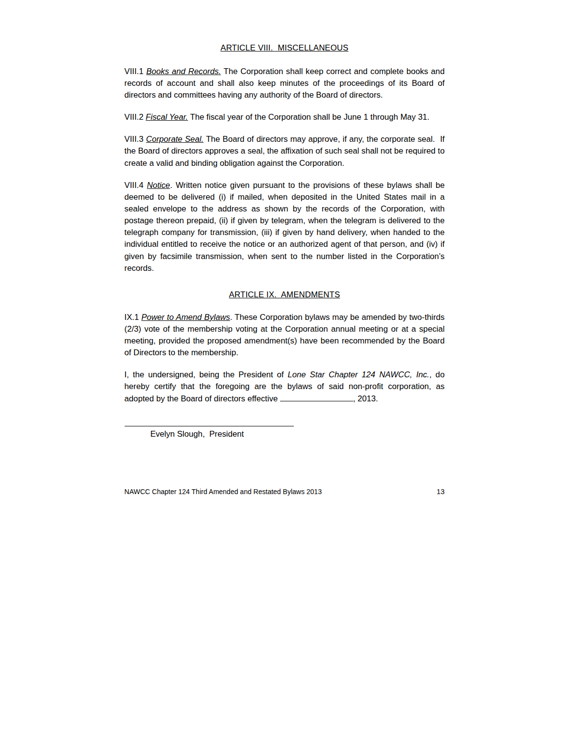ARTICLE VIII. MISCELLANEOUS
VIII.1 Books and Records. The Corporation shall keep correct and complete books and records of account and shall also keep minutes of the proceedings of its Board of directors and committees having any authority of the Board of directors.
VIII.2 Fiscal Year. The fiscal year of the Corporation shall be June 1 through May 31.
VIII.3 Corporate Seal. The Board of directors may approve, if any, the corporate seal. If the Board of directors approves a seal, the affixation of such seal shall not be required to create a valid and binding obligation against the Corporation.
VIII.4 Notice. Written notice given pursuant to the provisions of these bylaws shall be deemed to be delivered (i) if mailed, when deposited in the United States mail in a sealed envelope to the address as shown by the records of the Corporation, with postage thereon prepaid, (ii) if given by telegram, when the telegram is delivered to the telegraph company for transmission, (iii) if given by hand delivery, when handed to the individual entitled to receive the notice or an authorized agent of that person, and (iv) if given by facsimile transmission, when sent to the number listed in the Corporation's records.
ARTICLE IX. AMENDMENTS
IX.1 Power to Amend Bylaws. These Corporation bylaws may be amended by two-thirds (2/3) vote of the membership voting at the Corporation annual meeting or at a special meeting, provided the proposed amendment(s) have been recommended by the Board of Directors to the membership.
I, the undersigned, being the President of Lone Star Chapter 124 NAWCC, Inc., do hereby certify that the foregoing are the bylaws of said non-profit corporation, as adopted by the Board of directors effective , 2013.
Evelyn Slough, President
NAWCC Chapter 124 Third Amended and Restated Bylaws 2013 13